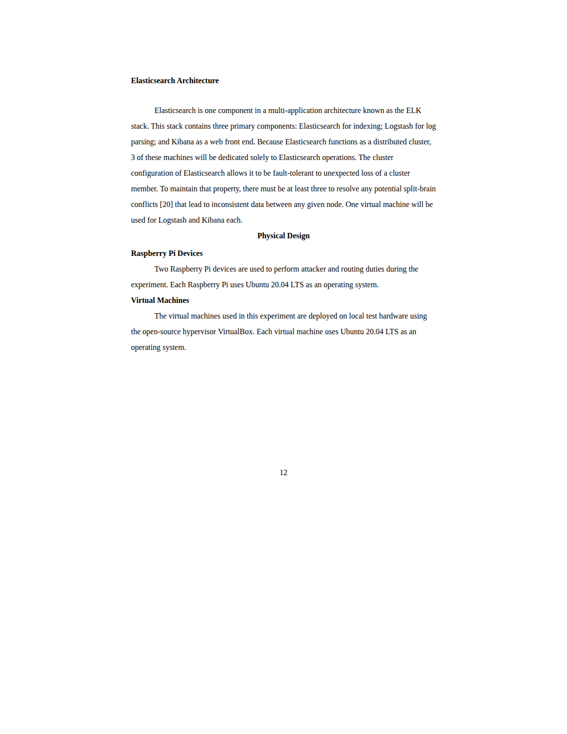Elasticsearch Architecture
Elasticsearch is one component in a multi-application architecture known as the ELK stack. This stack contains three primary components: Elasticsearch for indexing; Logstash for log parsing; and Kibana as a web front end. Because Elasticsearch functions as a distributed cluster, 3 of these machines will be dedicated solely to Elasticsearch operations. The cluster configuration of Elasticsearch allows it to be fault-tolerant to unexpected loss of a cluster member. To maintain that property, there must be at least three to resolve any potential split-brain conflicts [20] that lead to inconsistent data between any given node. One virtual machine will be used for Logstash and Kibana each.
Physical Design
Raspberry Pi Devices
Two Raspberry Pi devices are used to perform attacker and routing duties during the experiment. Each Raspberry Pi uses Ubuntu 20.04 LTS as an operating system.
Virtual Machines
The virtual machines used in this experiment are deployed on local test hardware using the open-source hypervisor VirtualBox. Each virtual machine uses Ubuntu 20.04 LTS as an operating system.
12